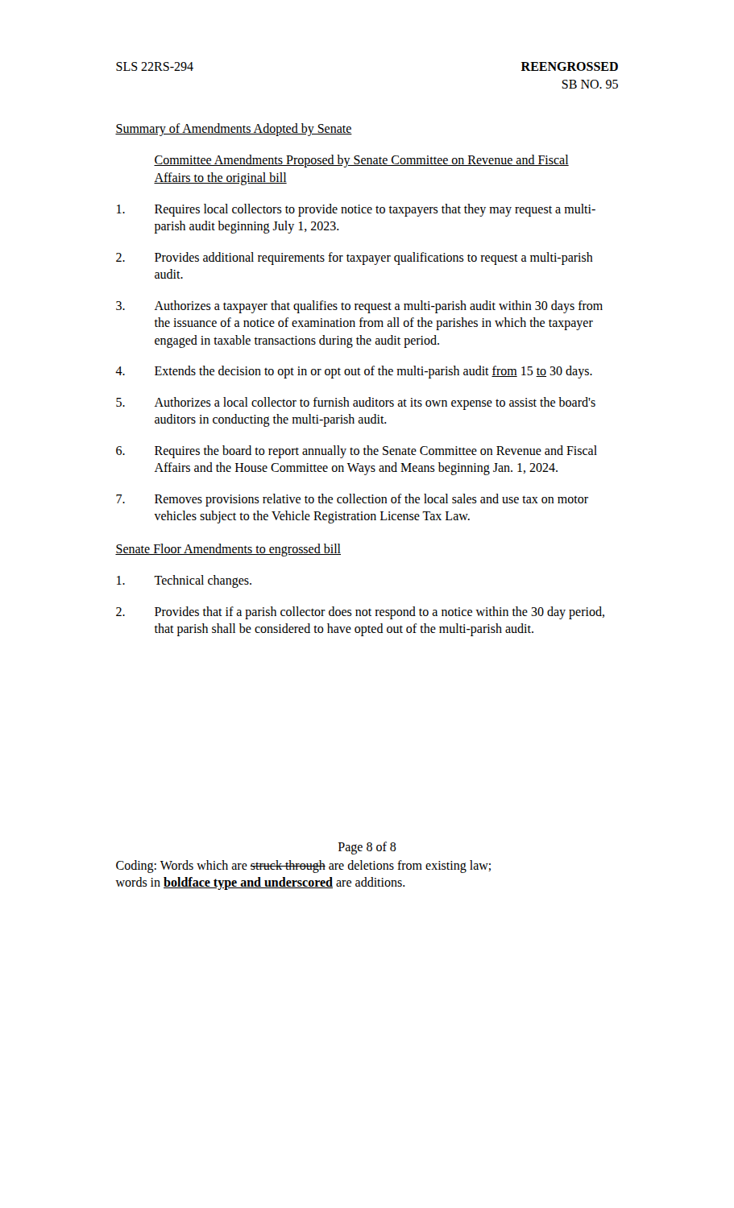SLS 22RS-294
REENGROSSED
SB NO. 95
Summary of Amendments Adopted by Senate
Committee Amendments Proposed by Senate Committee on Revenue and Fiscal Affairs to the original bill
1. Requires local collectors to provide notice to taxpayers that they may request a multi-parish audit beginning July 1, 2023.
2. Provides additional requirements for taxpayer qualifications to request a multi-parish audit.
3. Authorizes a taxpayer that qualifies to request a multi-parish audit within 30 days from the issuance of a notice of examination from all of the parishes in which the taxpayer engaged in taxable transactions during the audit period.
4. Extends the decision to opt in or opt out of the multi-parish audit from 15 to 30 days.
5. Authorizes a local collector to furnish auditors at its own expense to assist the board's auditors in conducting the multi-parish audit.
6. Requires the board to report annually to the Senate Committee on Revenue and Fiscal Affairs and the House Committee on Ways and Means beginning Jan. 1, 2024.
7. Removes provisions relative to the collection of the local sales and use tax on motor vehicles subject to the Vehicle Registration License Tax Law.
Senate Floor Amendments to engrossed bill
1. Technical changes.
2. Provides that if a parish collector does not respond to a notice within the 30 day period, that parish shall be considered to have opted out of the multi-parish audit.
Page 8 of 8
Coding: Words which are struck through are deletions from existing law;
words in boldface type and underscored are additions.